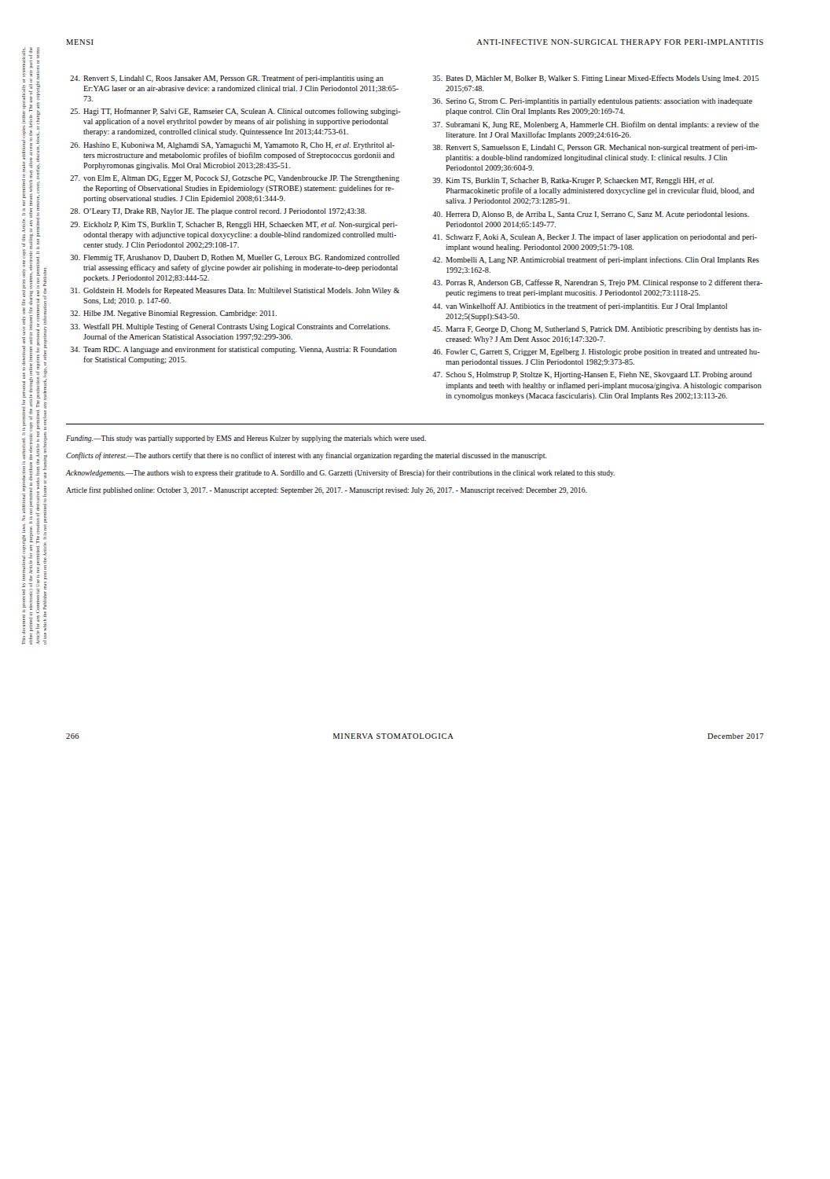This document is protected by international copyright laws. No additional reproduction is authorized. It is permitted for personal use to download and save only one file and print only one copy of this Article. It is not permitted to make additional copies (either sporadically or systematically, either printed or electronic) of the Article for any purpose. It is not permitted to distribute the electronic copy of the article through online internet and/or intranet file sharing systems, electronic mailing or any other means which may allow access to the Article. The use of all or any part of the Article for any Commercial Use is not permitted. The creation of derivative works from the Article is not permitted. The production of reprints for personal or commercial use is not permitted. It is not permitted to remove, cover, overlay, obscure, block, or change any copyright notices or terms of use which the Publisher may post on the Article. It is not permitted to frame or use framing techniques to enclose any trademark, logo, or other proprietary information of the Publisher.
MENSI
ANTI-INFECTIVE NON-SURGICAL THERAPY FOR PERI-IMPLANTITIS
24 Renvert S, Lindahl C, Roos Jansaker AM, Persson GR. Treatment of peri-implantitis using an Er:YAG laser or an air-abrasive device: a randomized clinical trial. J Clin Periodontol 2011;38:65-73.
25 Hagi TT, Hofmanner P, Salvi GE, Ramseier CA, Sculean A. Clinical outcomes following subgingival application of a novel erythritol powder by means of air polishing in supportive periodontal therapy: a randomized, controlled clinical study. Quintessence Int 2013;44:753-61.
26 Hashino E, Kuboniwa M, Alghamdi SA, Yamaguchi M, Yamamoto R, Cho H, et al. Erythritol alters microstructure and metabolomic profiles of biofilm composed of Streptococcus gordonii and Porphyromonas gingivalis. Mol Oral Microbiol 2013;28:435-51.
27von Elm E, Altman DG, Egger M, Pocock SJ, Gotzsche PC, Vandenbroucke JP. The Strengthening the Reporting of Observational Studies in Epidemiology (STROBE) statement: guidelines for reporting observational studies. J Clin Epidemiol 2008;61:344-9.
28 O’Leary TJ, Drake RB, Naylor JE. The plaque control record. J Periodontol 1972;43:38.
29 Eickholz P, Kim TS, Burklin T, Schacher B, Renggli HH, Schaecken MT, et al. Non-surgical periodontal therapy with adjunctive topical doxycycline: a double-blind randomized controlled multicenter study. J Clin Periodontol 2002;29:108-17.
30 Flemmig TF, Arushanov D, Daubert D, Rothen M, Mueller G, Leroux BG. Randomized controlled trial assessing efficacy and safety of glycine powder air polishing in moderate-to-deep periodontal pockets. J Periodontol 2012;83:444-52.
31 Goldstein H. Models for Repeated Measures Data. In: Multilevel Statistical Models. John Wiley & Sons, Ltd; 2010. p. 147-60.
32 Hilbe JM. Negative Binomial Regression. Cambridge: 2011.
33 Westfall PH. Multiple Testing of General Contrasts Using Logical Constraints and Correlations. Journal of the American Statistical Association 1997;92:299-306.
34 Team RDC. A language and environment for statistical computing. Vienna, Austria: R Foundation for Statistical Computing; 2015.
35 Bates D, Mächler M, Bolker B, Walker S. Fitting Linear Mixed-Effects Models Using lme4. 2015 2015;67:48.
36 Serino G, Strom C. Peri-implantitis in partially edentulous patients: association with inadequate plaque control. Clin Oral Implants Res 2009;20:169-74.
37 Subramani K, Jung RE, Molenberg A, Hammerle CH. Biofilm on dental implants: a review of the literature. Int J Oral Maxillofac Implants 2009;24:616-26.
38 Renvert S, Samuelsson E, Lindahl C, Persson GR. Mechanical non-surgical treatment of peri-implantitis: a double-blind randomized longitudinal clinical study. I: clinical results. J Clin Periodontol 2009;36:604-9.
39 Kim TS, Burklin T, Schacher B, Ratka-Kruger P, Schaecken MT, Renggli HH, et al. Pharmacokinetic profile of a locally administered doxycycline gel in crevicular fluid, blood, and saliva. J Periodontol 2002;73:1285-91.
40 Herrera D, Alonso B, de Arriba L, Santa Cruz I, Serrano C, Sanz M. Acute periodontal lesions. Periodontol 2000 2014;65:149-77.
41 Schwarz F, Aoki A, Sculean A, Becker J. The impact of laser application on periodontal and peri-implant wound healing. Periodontol 2000 2009;51:79-108.
42 Mombelli A, Lang NP. Antimicrobial treatment of peri-implant infections. Clin Oral Implants Res 1992;3:162-8.
43 Porras R, Anderson GB, Caffesse R, Narendran S, Trejo PM. Clinical response to 2 different therapeutic regimens to treat peri-implant mucositis. J Periodontol 2002;73:1118-25.
44van Winkelhoff AJ. Antibiotics in the treatment of peri-implantitis. Eur J Oral Implantol 2012;5(Suppl):S43-50.
45 Marra F, George D, Chong M, Sutherland S, Patrick DM. Antibiotic prescribing by dentists has increased: Why? J Am Dent Assoc 2016;147:320-7.
46 Fowler C, Garrett S, Crigger M, Egelberg J. Histologic probe position in treated and untreated human periodontal tissues. J Clin Periodontol 1982;9:373-85.
47 Schou S, Holmstrup P, Stoltze K, Hjorting-Hansen E, Fiehn NE, Skovgaard LT. Probing around implants and teeth with healthy or inflamed peri-implant mucosa/gingiva. A histologic comparison in cynomolgus monkeys (Macaca fascicularis). Clin Oral Implants Res 2002;13:113-26.
Funding.—This study was partially supported by EMS and Hereus Kulzer by supplying the materials which were used.
Conflicts of interest.—The authors certify that there is no conflict of interest with any financial organization regarding the material discussed in the manuscript.
Acknowledgements.—The authors wish to express their gratitude to A. Sordillo and G. Garzetti (University of Brescia) for their contributions in the clinical work related to this study.
Article first published online: October 3, 2017. - Manuscript accepted: September 26, 2017. - Manuscript revised: July 26, 2017. - Manuscript received: December 29, 2016.
266
MINERVA STOMATOLOGICA
December 2017